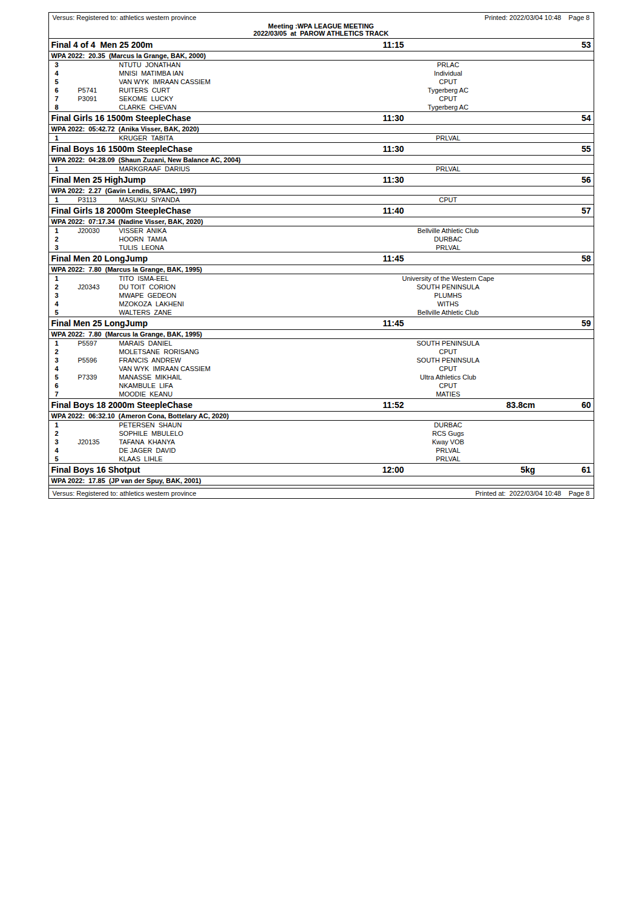Versus: Registered to: athletics western province Printed: 2022/03/04 10:48 Page 8
Meeting :WPA LEAGUE MEETING
2022/03/05 at PAROW ATHLETICS TRACK
| Final 4 of 4 Men 25 200m | 11:15 | | 53 |
| WPA 2022: 20.35 (Marcus la Grange, BAK, 2000) |
| 3 | | NTUTU JONATHAN | PRLAC |
| 4 | | MNISI MATIMBA IAN | Individual |
| 5 | | VAN WYK IMRAAN CASSIEM | CPUT |
| 6 | P5741 | RUITERS CURT | Tygerberg AC |
| 7 | P3091 | SEKOME LUCKY | CPUT |
| 8 | | CLARKE CHEVAN | Tygerberg AC |
| Final Girls 16 1500m SteepleChase | 11:30 | | 54 |
| WPA 2022: 05:42.72 (Anika Visser, BAK, 2020) |
| 1 | | KRUGER TABITA | PRLVAL |
| Final Boys 16 1500m SteepleChase | 11:30 | | 55 |
| WPA 2022: 04:28.09 (Shaun Zuzani, New Balance AC, 2004) |
| 1 | | MARKGRAAF DARIUS | PRLVAL |
| Final Men 25 HighJump | 11:30 | | 56 |
| WPA 2022: 2.27 (Gavin Lendis, SPAAC, 1997) |
| 1 | P3113 | MASUKU SIYANDA | CPUT |
| Final Girls 18 2000m SteepleChase | 11:40 | | 57 |
| WPA 2022: 07:17.34 (Nadine Visser, BAK, 2020) |
| 1 | J20030 | VISSER ANIKA | Bellville Athletic Club |
| 2 | | HOORN TAMIA | DURBAC |
| 3 | | TULIS LEONA | PRLVAL |
| Final Men 20 LongJump | 11:45 | | 58 |
| WPA 2022: 7.80 (Marcus la Grange, BAK, 1995) |
| 1 | | TITO ISMA-EEL | University of the Western Cape |
| 2 | J20343 | DU TOIT CORION | SOUTH PENINSULA |
| 3 | | MWAPE GEDEON | PLUMHS |
| 4 | | MZOKOZA LAKHENI | WITHS |
| 5 | | WALTERS ZANE | Bellville Athletic Club |
| Final Men 25 LongJump | 11:45 | | 59 |
| WPA 2022: 7.80 (Marcus la Grange, BAK, 1995) |
| 1 | P5597 | MARAIS DANIEL | SOUTH PENINSULA |
| 2 | | MOLETSANE RORISANG | CPUT |
| 3 | P5596 | FRANCIS ANDREW | SOUTH PENINSULA |
| 4 | | VAN WYK IMRAAN CASSIEM | CPUT |
| 5 | P7339 | MANASSE MIKHAIL | Ultra Athletics Club |
| 6 | | NKAMBULE LIFA | CPUT |
| 7 | | MOODIE KEANU | MATIES |
| Final Boys 18 2000m SteepleChase | 11:52 | 83.8cm | 60 |
| WPA 2022: 06:32.10 (Ameron Cona, Bottelary AC, 2020) |
| 1 | | PETERSEN SHAUN | DURBAC |
| 2 | | SOPHILE MBULELO | RCS Gugs |
| 3 | J20135 | TAFANA KHANYA | Kway VOB |
| 4 | | DE JAGER DAVID | PRLVAL |
| 5 | | KLAAS LIHLE | PRLVAL |
| Final Boys 16 Shotput | 12:00 | 5kg | 61 |
| WPA 2022: 17.85 (JP van der Spuy, BAK, 2001) |
Versus: Registered to: athletics western province Printed at: 2022/03/04 10:48 Page 8